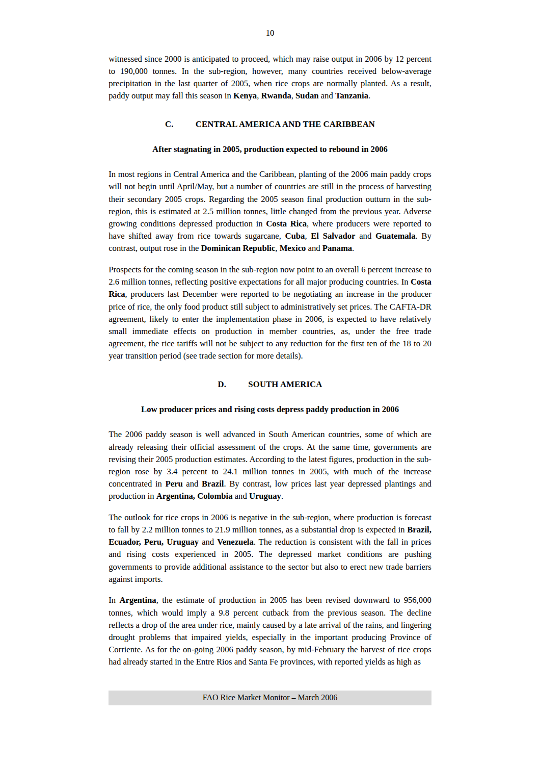10
witnessed since 2000 is anticipated to proceed, which may raise output in 2006 by 12 percent to 190,000 tonnes. In the sub-region, however, many countries received below-average precipitation in the last quarter of 2005, when rice crops are normally planted. As a result, paddy output may fall this season in Kenya, Rwanda, Sudan and Tanzania.
C. CENTRAL AMERICA AND THE CARIBBEAN
After stagnating in 2005, production expected to rebound in 2006
In most regions in Central America and the Caribbean, planting of the 2006 main paddy crops will not begin until April/May, but a number of countries are still in the process of harvesting their secondary 2005 crops. Regarding the 2005 season final production outturn in the sub-region, this is estimated at 2.5 million tonnes, little changed from the previous year. Adverse growing conditions depressed production in Costa Rica, where producers were reported to have shifted away from rice towards sugarcane, Cuba, El Salvador and Guatemala. By contrast, output rose in the Dominican Republic, Mexico and Panama.
Prospects for the coming season in the sub-region now point to an overall 6 percent increase to 2.6 million tonnes, reflecting positive expectations for all major producing countries. In Costa Rica, producers last December were reported to be negotiating an increase in the producer price of rice, the only food product still subject to administratively set prices. The CAFTA-DR agreement, likely to enter the implementation phase in 2006, is expected to have relatively small immediate effects on production in member countries, as, under the free trade agreement, the rice tariffs will not be subject to any reduction for the first ten of the 18 to 20 year transition period (see trade section for more details).
D. SOUTH AMERICA
Low producer prices and rising costs depress paddy production in 2006
The 2006 paddy season is well advanced in South American countries, some of which are already releasing their official assessment of the crops. At the same time, governments are revising their 2005 production estimates. According to the latest figures, production in the sub-region rose by 3.4 percent to 24.1 million tonnes in 2005, with much of the increase concentrated in Peru and Brazil. By contrast, low prices last year depressed plantings and production in Argentina, Colombia and Uruguay.
The outlook for rice crops in 2006 is negative in the sub-region, where production is forecast to fall by 2.2 million tonnes to 21.9 million tonnes, as a substantial drop is expected in Brazil, Ecuador, Peru, Uruguay and Venezuela. The reduction is consistent with the fall in prices and rising costs experienced in 2005. The depressed market conditions are pushing governments to provide additional assistance to the sector but also to erect new trade barriers against imports.
In Argentina, the estimate of production in 2005 has been revised downward to 956,000 tonnes, which would imply a 9.8 percent cutback from the previous season. The decline reflects a drop of the area under rice, mainly caused by a late arrival of the rains, and lingering drought problems that impaired yields, especially in the important producing Province of Corriente. As for the on-going 2006 paddy season, by mid-February the harvest of rice crops had already started in the Entre Rios and Santa Fe provinces, with reported yields as high as
FAO Rice Market Monitor – March 2006